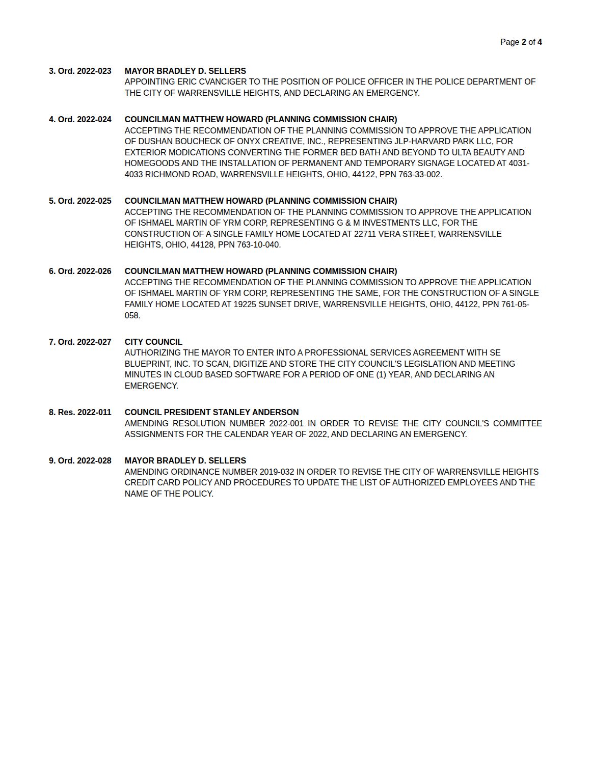Page 2 of 4
3. Ord. 2022-023
MAYOR BRADLEY D. SELLERS
APPOINTING ERIC CVANCIGER TO THE POSITION OF POLICE OFFICER IN THE POLICE DEPARTMENT OF THE CITY OF WARRENSVILLE HEIGHTS, AND DECLARING AN EMERGENCY.
4. Ord. 2022-024
COUNCILMAN MATTHEW HOWARD (PLANNING COMMISSION CHAIR)
ACCEPTING THE RECOMMENDATION OF THE PLANNING COMMISSION TO APPROVE THE APPLICATION OF DUSHAN BOUCHECK OF ONYX CREATIVE, INC., REPRESENTING JLP-HARVARD PARK LLC, FOR EXTERIOR MODICATIONS CONVERTING THE FORMER BED BATH AND BEYOND TO ULTA BEAUTY AND HOMEGOODS AND THE INSTALLATION OF PERMANENT AND TEMPORARY SIGNAGE LOCATED AT 4031-4033 RICHMOND ROAD, WARRENSVILLE HEIGHTS, OHIO, 44122, PPN 763-33-002.
5. Ord. 2022-025
COUNCILMAN MATTHEW HOWARD (PLANNING COMMISSION CHAIR)
ACCEPTING THE RECOMMENDATION OF THE PLANNING COMMISSION TO APPROVE THE APPLICATION OF ISHMAEL MARTIN OF YRM CORP, REPRESENTING G & M INVESTMENTS LLC, FOR THE CONSTRUCTION OF A SINGLE FAMILY HOME LOCATED AT 22711 VERA STREET, WARRENSVILLE HEIGHTS, OHIO, 44128, PPN 763-10-040.
6. Ord. 2022-026
COUNCILMAN MATTHEW HOWARD (PLANNING COMMISSION CHAIR)
ACCEPTING THE RECOMMENDATION OF THE PLANNING COMMISSION TO APPROVE THE APPLICATION OF ISHMAEL MARTIN OF YRM CORP, REPRESENTING THE SAME, FOR THE CONSTRUCTION OF A SINGLE FAMILY HOME LOCATED AT 19225 SUNSET DRIVE, WARRENSVILLE HEIGHTS, OHIO, 44122, PPN 761-05-058.
7. Ord. 2022-027
CITY COUNCIL
AUTHORIZING THE MAYOR TO ENTER INTO A PROFESSIONAL SERVICES AGREEMENT WITH SE BLUEPRINT, INC. TO SCAN, DIGITIZE AND STORE THE CITY COUNCIL'S LEGISLATION AND MEETING MINUTES IN CLOUD BASED SOFTWARE FOR A PERIOD OF ONE (1) YEAR, AND DECLARING AN EMERGENCY.
8. Res. 2022-011
COUNCIL PRESIDENT STANLEY ANDERSON
AMENDING RESOLUTION NUMBER 2022-001 IN ORDER TO REVISE THE CITY COUNCIL'S COMMITTEE ASSIGNMENTS FOR THE CALENDAR YEAR OF 2022, AND DECLARING AN EMERGENCY.
9. Ord. 2022-028
MAYOR BRADLEY D. SELLERS
AMENDING ORDINANCE NUMBER 2019-032 IN ORDER TO REVISE THE CITY OF WARRENSVILLE HEIGHTS CREDIT CARD POLICY AND PROCEDURES TO UPDATE THE LIST OF AUTHORIZED EMPLOYEES AND THE NAME OF THE POLICY.